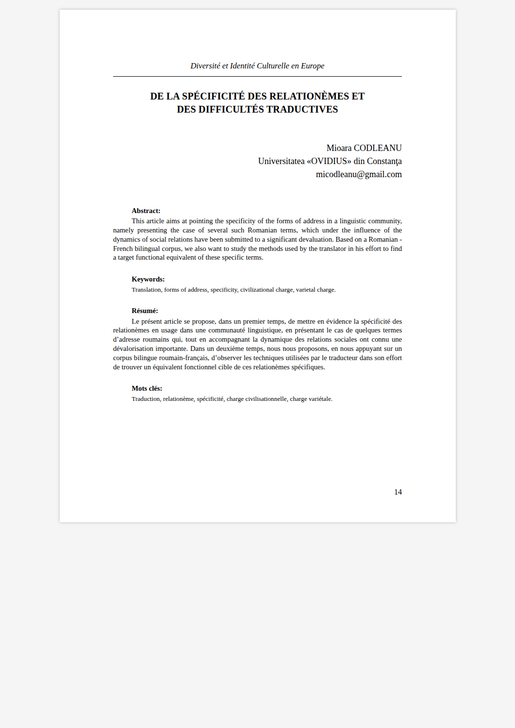Diversité et Identité Culturelle en Europe
DE LA SPÉCIFICITÉ DES RELATIONÈMES ET
DES DIFFICULTÉS TRADUCTIVES
Mioara CODLEANU Universitatea «OVIDIUS» din Constanţa micodleanu@gmail.com
Abstract:
This article aims at pointing the specificity of the forms of address in a linguistic community, namely presenting the case of several such Romanian terms, which under the influence of the dynamics of social relations have been submitted to a significant devaluation. Based on a Romanian - French bilingual corpus, we also want to study the methods used by the translator in his effort to find a target functional equivalent of these specific terms.
Keywords:
Translation, forms of address, specificity, civilizational charge, varietal charge.
Résumé:
Le présent article se propose, dans un premier temps, de mettre en évidence la spécificité des relationèmes en usage dans une communauté linguistique, en présentant le cas de quelques termes d’adresse roumains qui, tout en accompagnant la dynamique des relations sociales ont connu une dévalorisation importante. Dans un deuxième temps, nous nous proposons, en nous appuyant sur un corpus bilingue roumain-français, d’observer les techniques utilisées par le traducteur dans son effort de trouver un équivalent fonctionnel cible de ces relationèmes spécifiques.
Mots clés:
Traduction, relationème, spécificité, charge civilisationnelle, charge variétale.
14